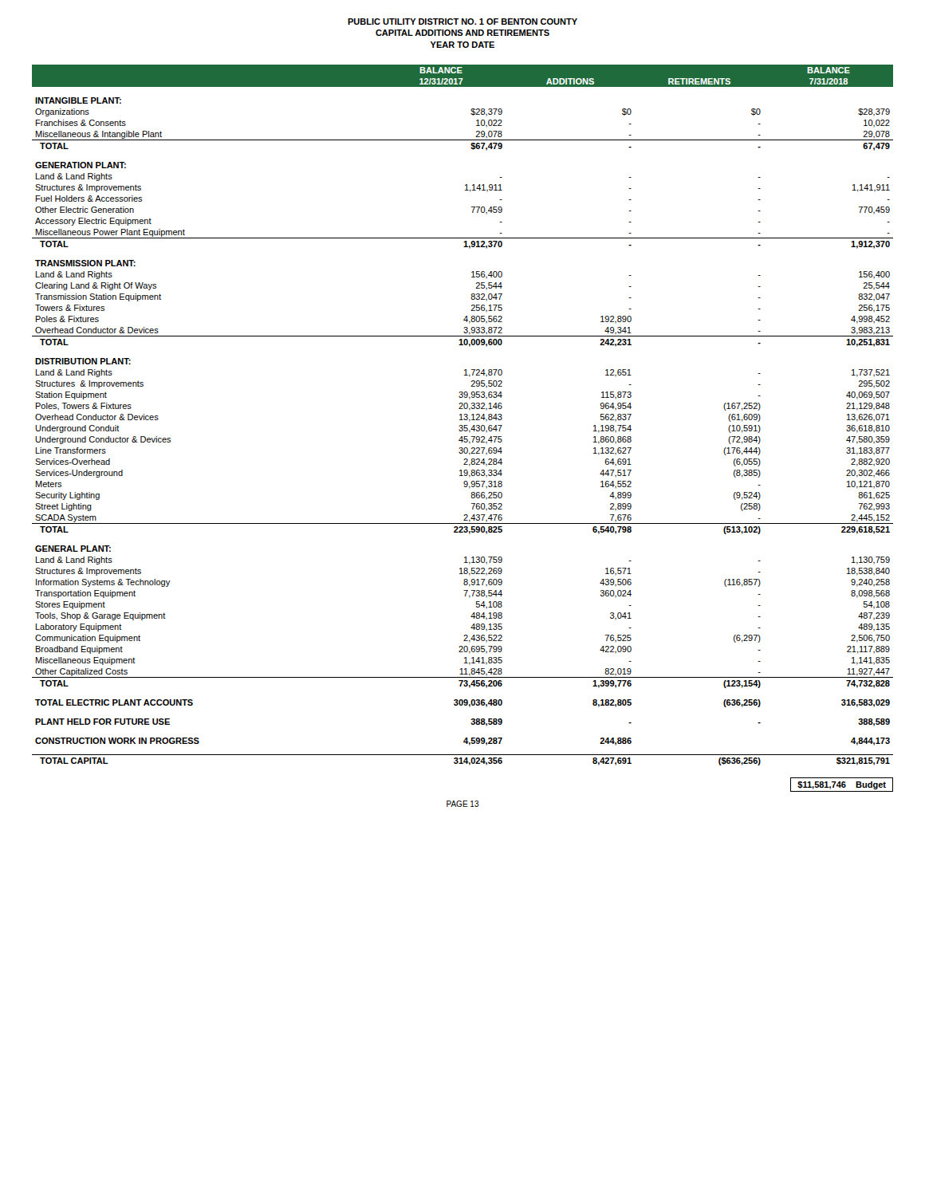PUBLIC UTILITY DISTRICT NO. 1 OF BENTON COUNTY
CAPITAL ADDITIONS AND RETIREMENTS
YEAR TO DATE
| | BALANCE | | | BALANCE |
| | 12/31/2017 | ADDITIONS | RETIREMENTS | 7/31/2018 |
| INTANGIBLE PLANT: | | | | |
| Organizations | $28,379 | $0 | $0 | $28,379 |
| Franchises & Consents | 10,022 | - | - | 10,022 |
| Miscellaneous & Intangible Plant | 29,078 | - | - | 29,078 |
| TOTAL | $67,479 | - | - | 67,479 |
| GENERATION PLANT: | | | | |
| Land & Land Rights | - | - | - | - |
| Structures & Improvements | 1,141,911 | - | - | 1,141,911 |
| Fuel Holders & Accessories | - | - | - | - |
| Other Electric Generation | 770,459 | - | - | 770,459 |
| Accessory Electric Equipment | - | - | - | - |
| Miscellaneous Power Plant Equipment | - | - | - | - |
| TOTAL | 1,912,370 | - | - | 1,912,370 |
| TRANSMISSION PLANT: | | | | |
| Land & Land Rights | 156,400 | - | - | 156,400 |
| Clearing Land & Right Of Ways | 25,544 | - | - | 25,544 |
| Transmission Station Equipment | 832,047 | - | - | 832,047 |
| Towers & Fixtures | 256,175 | - | - | 256,175 |
| Poles & Fixtures | 4,805,562 | 192,890 | - | 4,998,452 |
| Overhead Conductor & Devices | 3,933,872 | 49,341 | - | 3,983,213 |
| TOTAL | 10,009,600 | 242,231 | - | 10,251,831 |
| DISTRIBUTION PLANT: | | | | |
| Land & Land Rights | 1,724,870 | 12,651 | - | 1,737,521 |
| Structures & Improvements | 295,502 | - | - | 295,502 |
| Station Equipment | 39,953,634 | 115,873 | - | 40,069,507 |
| Poles, Towers & Fixtures | 20,332,146 | 964,954 | (167,252) | 21,129,848 |
| Overhead Conductor & Devices | 13,124,843 | 562,837 | (61,609) | 13,626,071 |
| Underground Conduit | 35,430,647 | 1,198,754 | (10,591) | 36,618,810 |
| Underground Conductor & Devices | 45,792,475 | 1,860,868 | (72,984) | 47,580,359 |
| Line Transformers | 30,227,694 | 1,132,627 | (176,444) | 31,183,877 |
| Services-Overhead | 2,824,284 | 64,691 | (6,055) | 2,882,920 |
| Services-Underground | 19,863,334 | 447,517 | (8,385) | 20,302,466 |
| Meters | 9,957,318 | 164,552 | - | 10,121,870 |
| Security Lighting | 866,250 | 4,899 | (9,524) | 861,625 |
| Street Lighting | 760,352 | 2,899 | (258) | 762,993 |
| SCADA System | 2,437,476 | 7,676 | - | 2,445,152 |
| TOTAL | 223,590,825 | 6,540,798 | (513,102) | 229,618,521 |
| GENERAL PLANT: | | | | |
| Land & Land Rights | 1,130,759 | - | - | 1,130,759 |
| Structures & Improvements | 18,522,269 | 16,571 | - | 18,538,840 |
| Information Systems & Technology | 8,917,609 | 439,506 | (116,857) | 9,240,258 |
| Transportation Equipment | 7,738,544 | 360,024 | - | 8,098,568 |
| Stores Equipment | 54,108 | - | - | 54,108 |
| Tools, Shop & Garage Equipment | 484,198 | 3,041 | - | 487,239 |
| Laboratory Equipment | 489,135 | - | - | 489,135 |
| Communication Equipment | 2,436,522 | 76,525 | (6,297) | 2,506,750 |
| Broadband Equipment | 20,695,799 | 422,090 | - | 21,117,889 |
| Miscellaneous Equipment | 1,141,835 | - | - | 1,141,835 |
| Other Capitalized Costs | 11,845,428 | 82,019 | - | 11,927,447 |
| TOTAL | 73,456,206 | 1,399,776 | (123,154) | 74,732,828 |
| TOTAL ELECTRIC PLANT ACCOUNTS | 309,036,480 | 8,182,805 | (636,256) | 316,583,029 |
| PLANT HELD FOR FUTURE USE | 388,589 | - | - | 388,589 |
| CONSTRUCTION WORK IN PROGRESS | 4,599,287 | 244,886 | | 4,844,173 |
| TOTAL CAPITAL | 314,024,356 | 8,427,691 | ($636,256) | $321,815,791 |
$11,581,746 Budget
PAGE 13